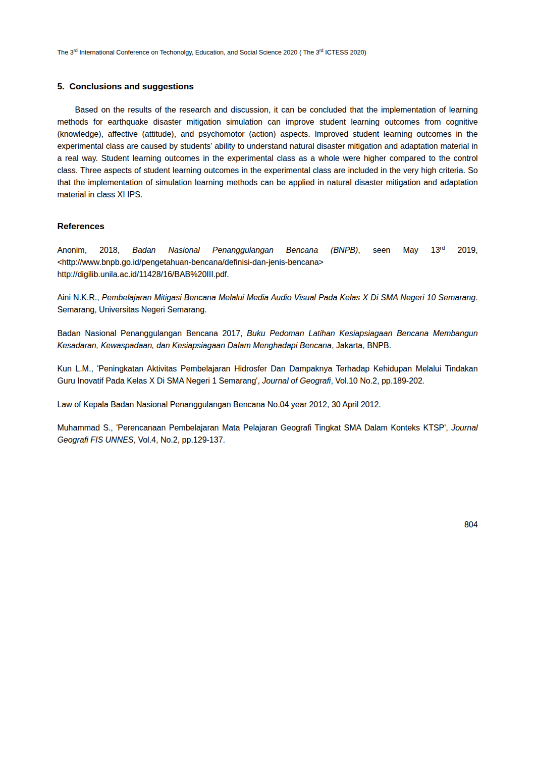The 3rd International Conference on Techonolgy, Education, and Social Science 2020 ( The 3rd ICTESS 2020)
5. Conclusions and suggestions
Based on the results of the research and discussion, it can be concluded that the implementation of learning methods for earthquake disaster mitigation simulation can improve student learning outcomes from cognitive (knowledge), affective (attitude), and psychomotor (action) aspects. Improved student learning outcomes in the experimental class are caused by students' ability to understand natural disaster mitigation and adaptation material in a real way. Student learning outcomes in the experimental class as a whole were higher compared to the control class. Three aspects of student learning outcomes in the experimental class are included in the very high criteria. So that the implementation of simulation learning methods can be applied in natural disaster mitigation and adaptation material in class XI IPS.
References
Anonim, 2018, Badan Nasional Penanggulangan Bencana (BNPB), seen May 13rd 2019, <http://www.bnpb.go.id/pengetahuan-bencana/definisi-dan-jenis-bencana> http://digilib.unila.ac.id/11428/16/BAB%20III.pdf.
Aini N.K.R., Pembelajaran Mitigasi Bencana Melalui Media Audio Visual Pada Kelas X Di SMA Negeri 10 Semarang. Semarang, Universitas Negeri Semarang.
Badan Nasional Penanggulangan Bencana 2017, Buku Pedoman Latihan Kesiapsiagaan Bencana Membangun Kesadaran, Kewaspadaan, dan Kesiapsiagaan Dalam Menghadapi Bencana, Jakarta, BNPB.
Kun L.M., 'Peningkatan Aktivitas Pembelajaran Hidrosfer Dan Dampaknya Terhadap Kehidupan Melalui Tindakan Guru Inovatif Pada Kelas X Di SMA Negeri 1 Semarang', Journal of Geografi, Vol.10 No.2, pp.189-202.
Law of Kepala Badan Nasional Penanggulangan Bencana No.04 year 2012, 30 April 2012.
Muhammad S., 'Perencanaan Pembelajaran Mata Pelajaran Geografi Tingkat SMA Dalam Konteks KTSP', Journal Geografi FIS UNNES, Vol.4, No.2, pp.129-137.
804